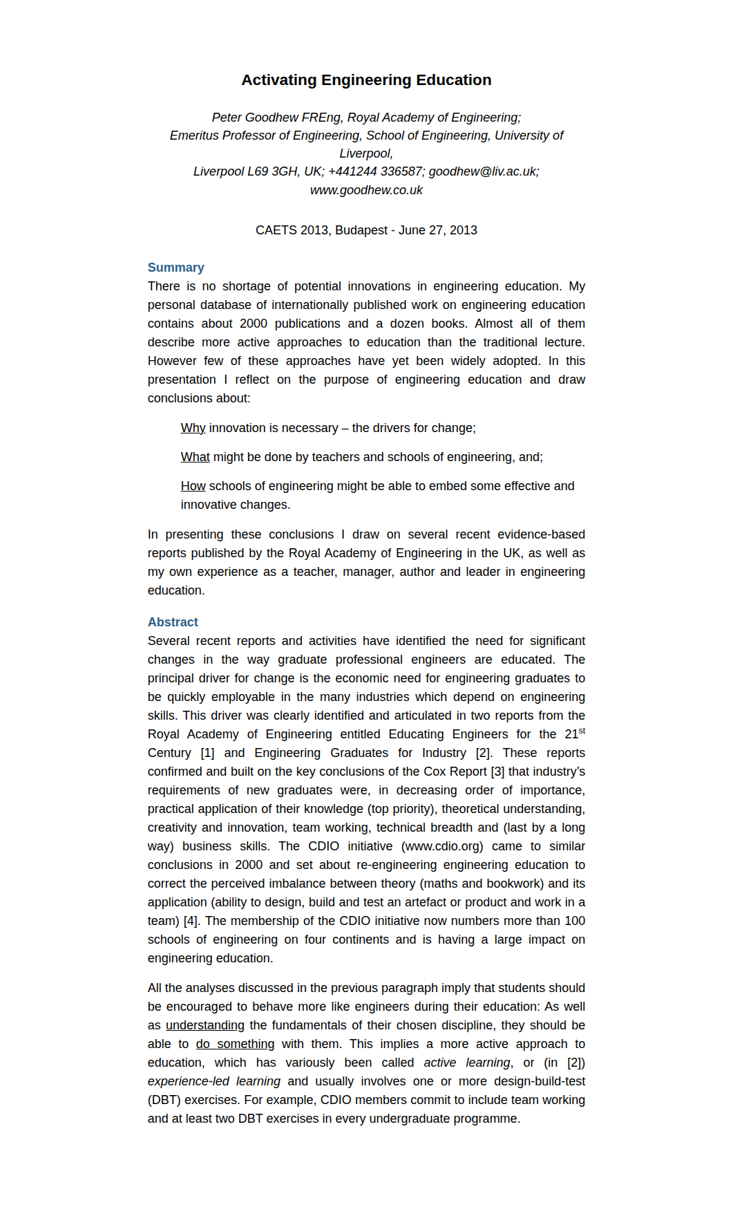Activating Engineering Education
Peter Goodhew FREng, Royal Academy of Engineering;
Emeritus Professor of Engineering, School of Engineering, University of Liverpool,
Liverpool L69 3GH, UK; +441244 336587; goodhew@liv.ac.uk; www.goodhew.co.uk
CAETS 2013, Budapest - June 27, 2013
Summary
There is no shortage of potential innovations in engineering education. My personal database of internationally published work on engineering education contains about 2000 publications and a dozen books. Almost all of them describe more active approaches to education than the traditional lecture. However few of these approaches have yet been widely adopted. In this presentation I reflect on the purpose of engineering education and draw conclusions about:
Why innovation is necessary – the drivers for change;
What might be done by teachers and schools of engineering, and;
How schools of engineering might be able to embed some effective and innovative changes.
In presenting these conclusions I draw on several recent evidence-based reports published by the Royal Academy of Engineering in the UK, as well as my own experience as a teacher, manager, author and leader in engineering education.
Abstract
Several recent reports and activities have identified the need for significant changes in the way graduate professional engineers are educated. The principal driver for change is the economic need for engineering graduates to be quickly employable in the many industries which depend on engineering skills. This driver was clearly identified and articulated in two reports from the Royal Academy of Engineering entitled Educating Engineers for the 21st Century [1] and Engineering Graduates for Industry [2]. These reports confirmed and built on the key conclusions of the Cox Report [3] that industry’s requirements of new graduates were, in decreasing order of importance, practical application of their knowledge (top priority), theoretical understanding, creativity and innovation, team working, technical breadth and (last by a long way) business skills. The CDIO initiative (www.cdio.org) came to similar conclusions in 2000 and set about re-engineering engineering education to correct the perceived imbalance between theory (maths and bookwork) and its application (ability to design, build and test an artefact or product and work in a team) [4]. The membership of the CDIO initiative now numbers more than 100 schools of engineering on four continents and is having a large impact on engineering education.
All the analyses discussed in the previous paragraph imply that students should be encouraged to behave more like engineers during their education: As well as understanding the fundamentals of their chosen discipline, they should be able to do something with them. This implies a more active approach to education, which has variously been called active learning, or (in [2]) experience-led learning and usually involves one or more design-build-test (DBT) exercises. For example, CDIO members commit to include team working and at least two DBT exercises in every undergraduate programme.